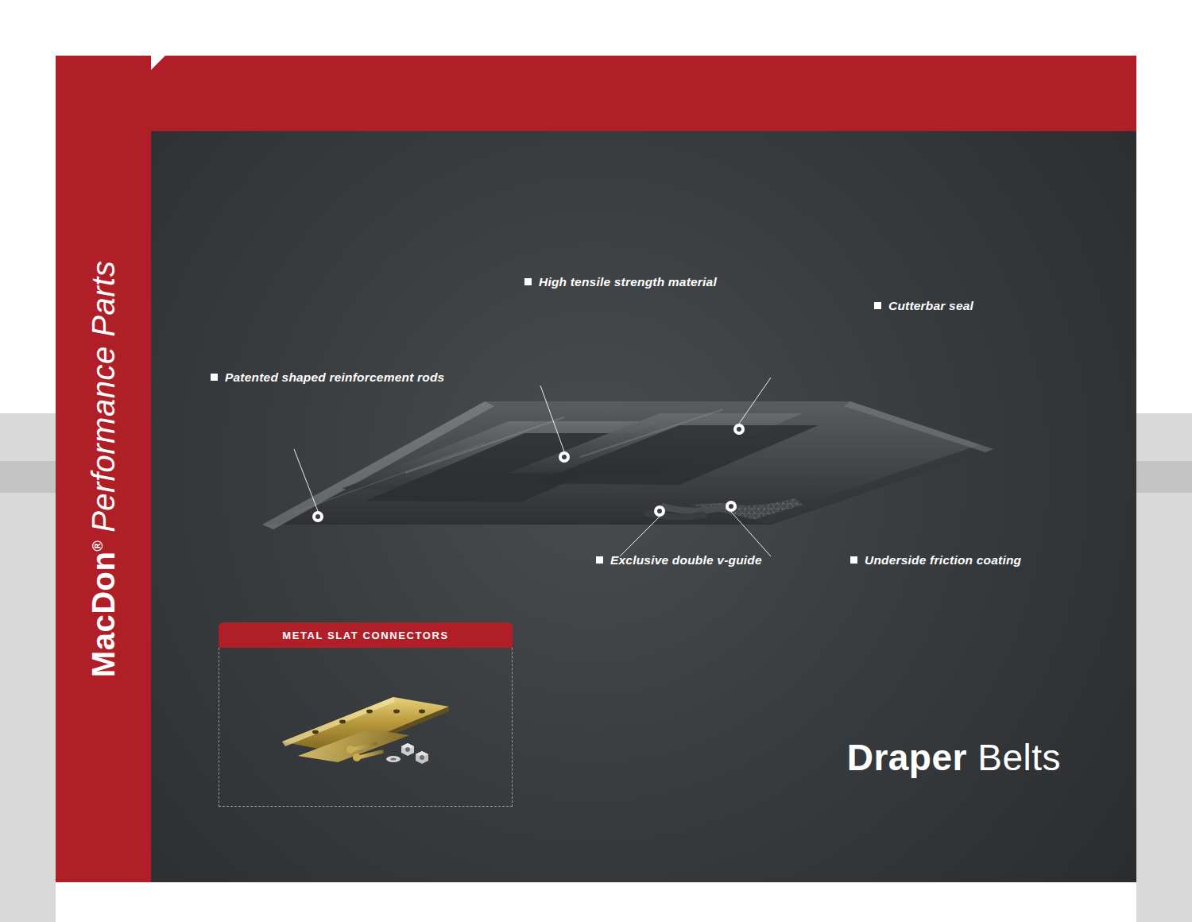MacDon®Performance Parts
High tensile strength material
Cutterbar seal
Patented shaped reinforcement rods
Exclusive double v-guide
Underside friction coating
METAL SLAT CONNECTORS
Draper Belts